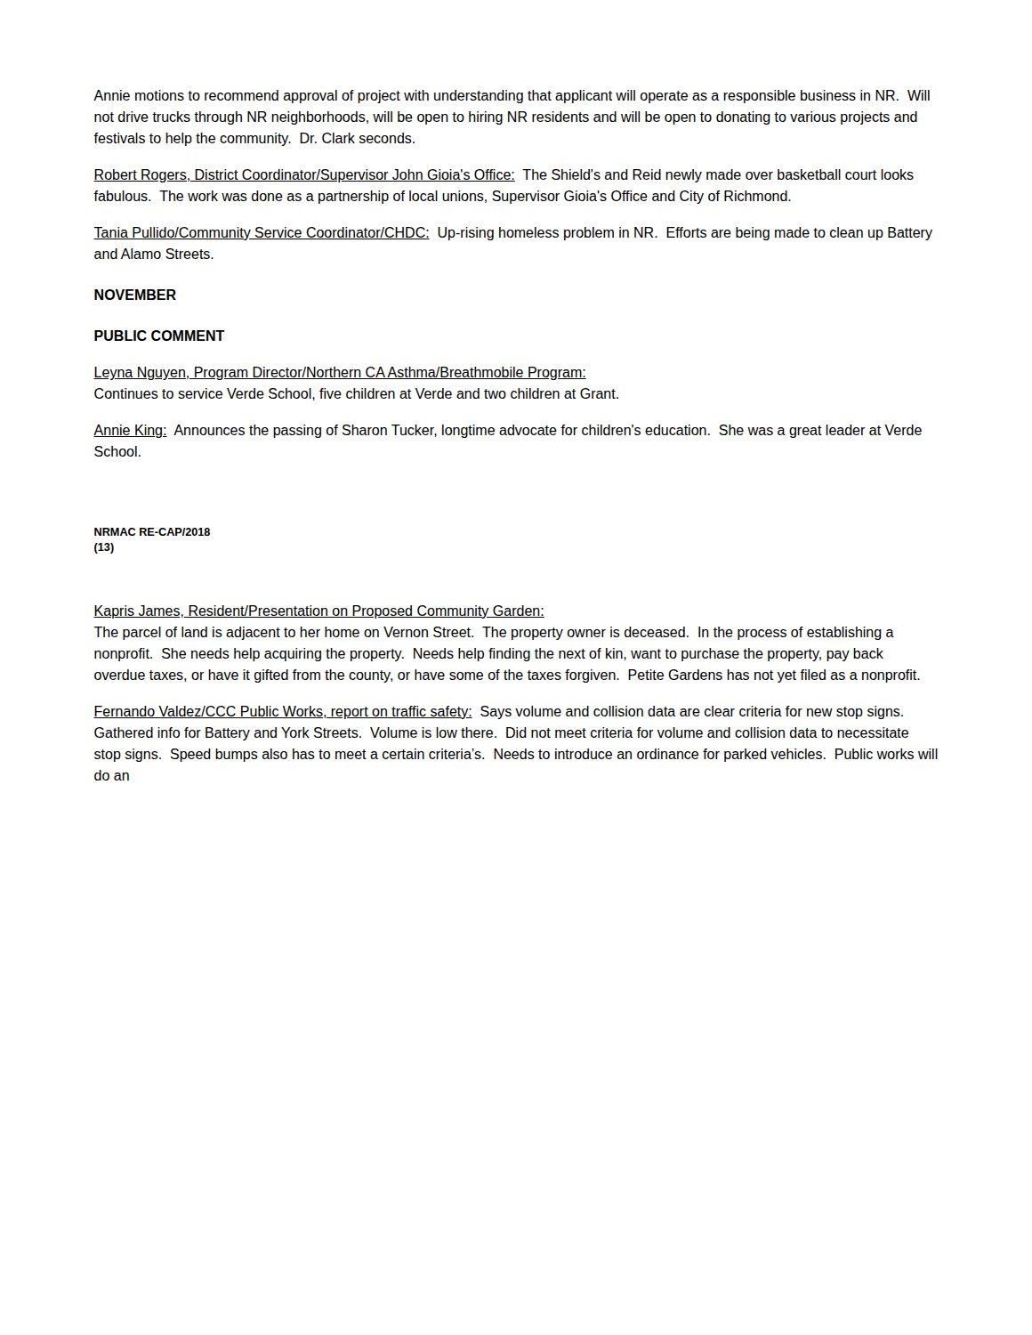Annie motions to recommend approval of project with understanding that applicant will operate as a responsible business in NR. Will not drive trucks through NR neighborhoods, will be open to hiring NR residents and will be open to donating to various projects and festivals to help the community. Dr. Clark seconds.
Robert Rogers, District Coordinator/Supervisor John Gioia's Office: The Shield's and Reid newly made over basketball court looks fabulous. The work was done as a partnership of local unions, Supervisor Gioia's Office and City of Richmond.
Tania Pullido/Community Service Coordinator/CHDC: Up-rising homeless problem in NR. Efforts are being made to clean up Battery and Alamo Streets.
NOVEMBER
PUBLIC COMMENT
Leyna Nguyen, Program Director/Northern CA Asthma/Breathmobile Program:
Continues to service Verde School, five children at Verde and two children at Grant.
Annie King: Announces the passing of Sharon Tucker, longtime advocate for children's education. She was a great leader at Verde School.
NRMAC RE-CAP/2018(13)
Kapris James, Resident/Presentation on Proposed Community Garden:
The parcel of land is adjacent to her home on Vernon Street. The property owner is deceased. In the process of establishing a nonprofit. She needs help acquiring the property. Needs help finding the next of kin, want to purchase the property, pay back overdue taxes, or have it gifted from the county, or have some of the taxes forgiven. Petite Gardens has not yet filed as a nonprofit.
Fernando Valdez/CCC Public Works, report on traffic safety: Says volume and collision data are clear criteria for new stop signs. Gathered info for Battery and York Streets. Volume is low there. Did not meet criteria for volume and collision data to necessitate stop signs. Speed bumps also has to meet a certain criteria’s. Needs to introduce an ordinance for parked vehicles. Public works will do an